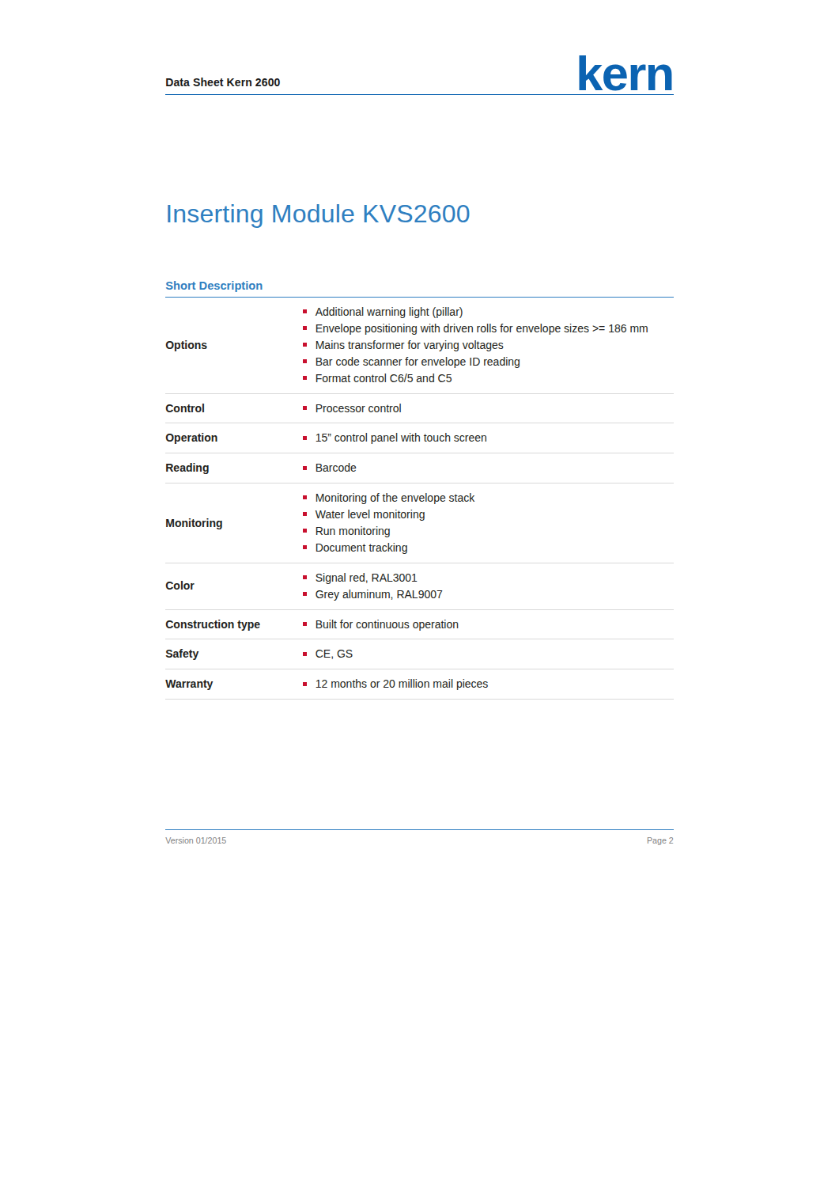Data Sheet Kern 2600
kern
Inserting Module KVS2600
Short Description
| Options | Additional warning light (pillar) Envelope positioning with driven rolls for envelope sizes >= 186 mm Mains transformer for varying voltages Bar code scanner for envelope ID reading Format control C6/5 and C5 |
| Control | Processor control |
| Operation | 15” control panel with touch screen |
| Reading | Barcode |
| Monitoring | Monitoring of the envelope stack Water level monitoring Run monitoring Document tracking |
| Color | Signal red, RAL3001 Grey aluminum, RAL9007 |
| Construction type | Built for continuous operation |
| Safety | CE, GS |
| Warranty | 12 months or 20 million mail pieces |
Version 01/2015 Page 2